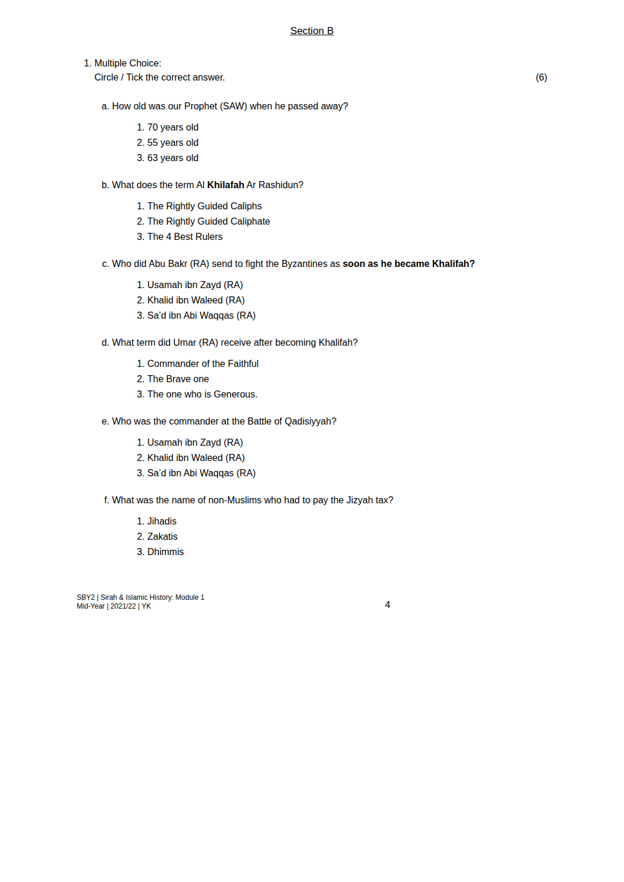Section B
Multiple Choice:
Circle / Tick the correct answer. (6)
How old was our Prophet (SAW) when he passed away?
70 years old
55 years old
63 years old
What does the term Al Khilafah Ar Rashidun?
The Rightly Guided Caliphs
The Rightly Guided Caliphate
The 4 Best Rulers
Who did Abu Bakr (RA) send to fight the Byzantines as soon as he became Khalifah?
Usamah ibn Zayd (RA)
Khalid ibn Waleed (RA)
Sa’d ibn Abi Waqqas (RA)
What term did Umar (RA) receive after becoming Khalifah?
Commander of the Faithful
The Brave one
The one who is Generous.
Who was the commander at the Battle of Qadisiyyah?
Usamah ibn Zayd (RA)
Khalid ibn Waleed (RA)
Sa’d ibn Abi Waqqas (RA)
What was the name of non-Muslims who had to pay the Jizyah tax?
Jihadis
Zakatis
Dhimmis
SBY2 | Sirah & Islamic History: Module 1
Mid-Year | 2021/22 | YK
4